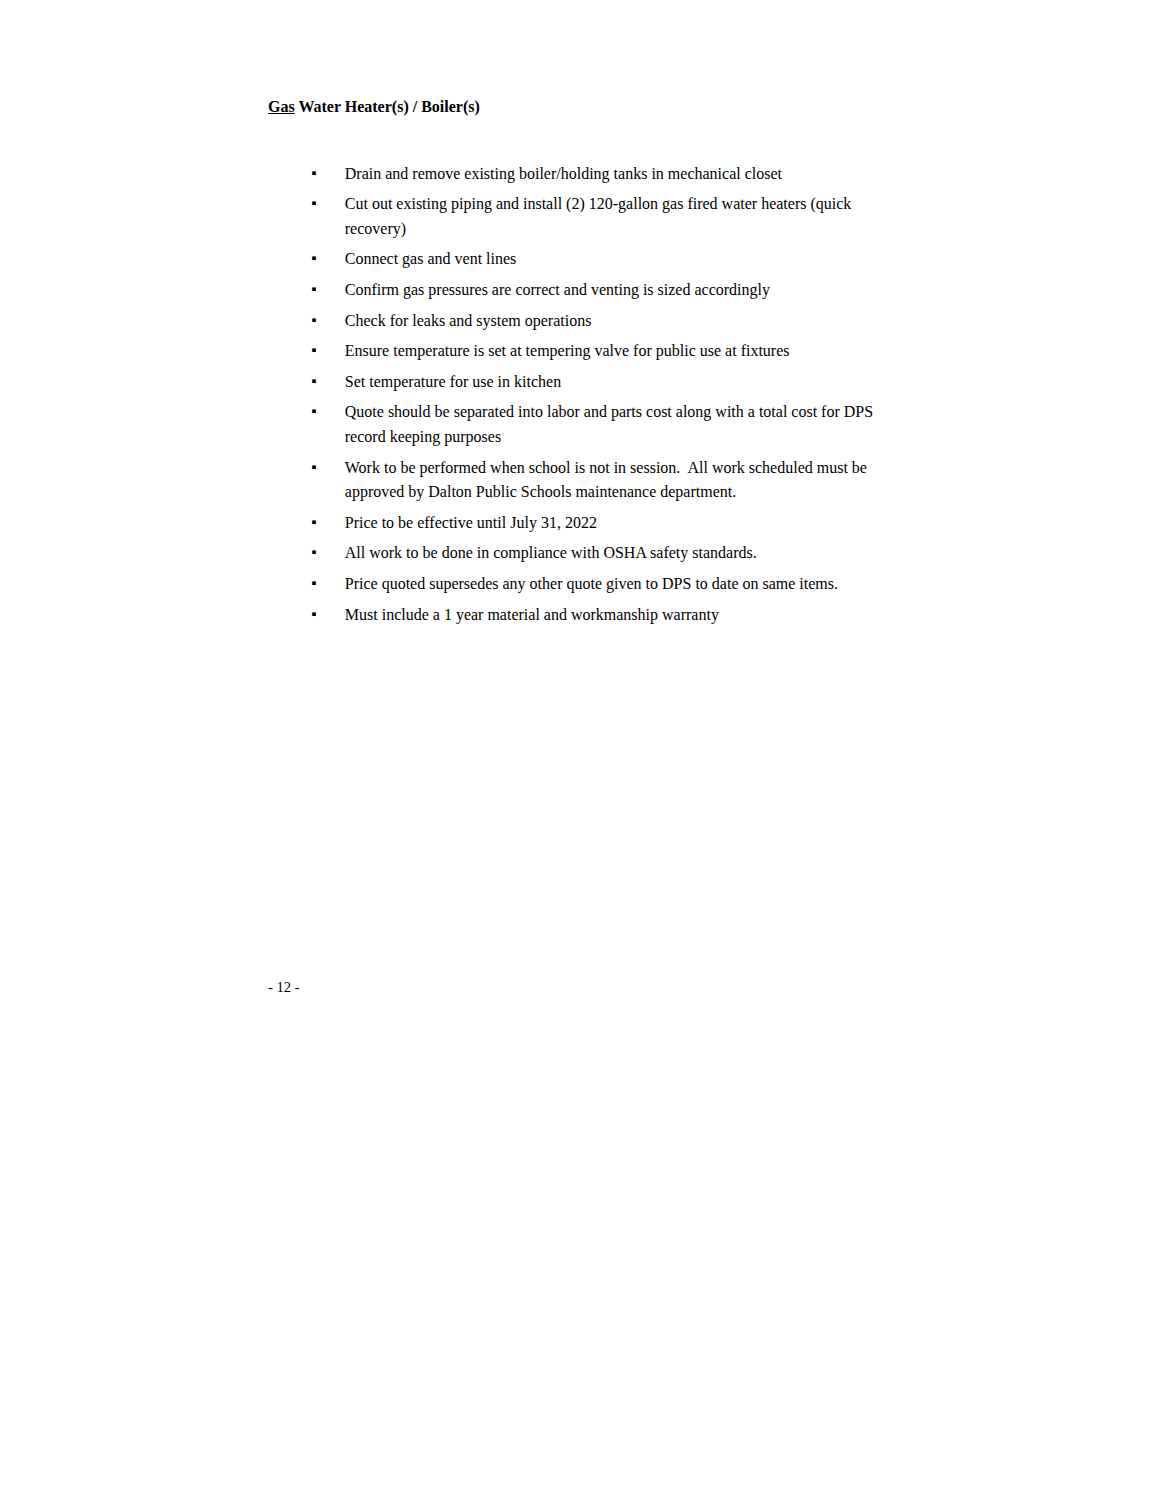Gas Water Heater(s) / Boiler(s)
Drain and remove existing boiler/holding tanks in mechanical closet
Cut out existing piping and install (2) 120-gallon gas fired water heaters (quick recovery)
Connect gas and vent lines
Confirm gas pressures are correct and venting is sized accordingly
Check for leaks and system operations
Ensure temperature is set at tempering valve for public use at fixtures
Set temperature for use in kitchen
Quote should be separated into labor and parts cost along with a total cost for DPS record keeping purposes
Work to be performed when school is not in session. All work scheduled must be approved by Dalton Public Schools maintenance department.
Price to be effective until July 31, 2022
All work to be done in compliance with OSHA safety standards.
Price quoted supersedes any other quote given to DPS to date on same items.
Must include a 1 year material and workmanship warranty
- 12 -